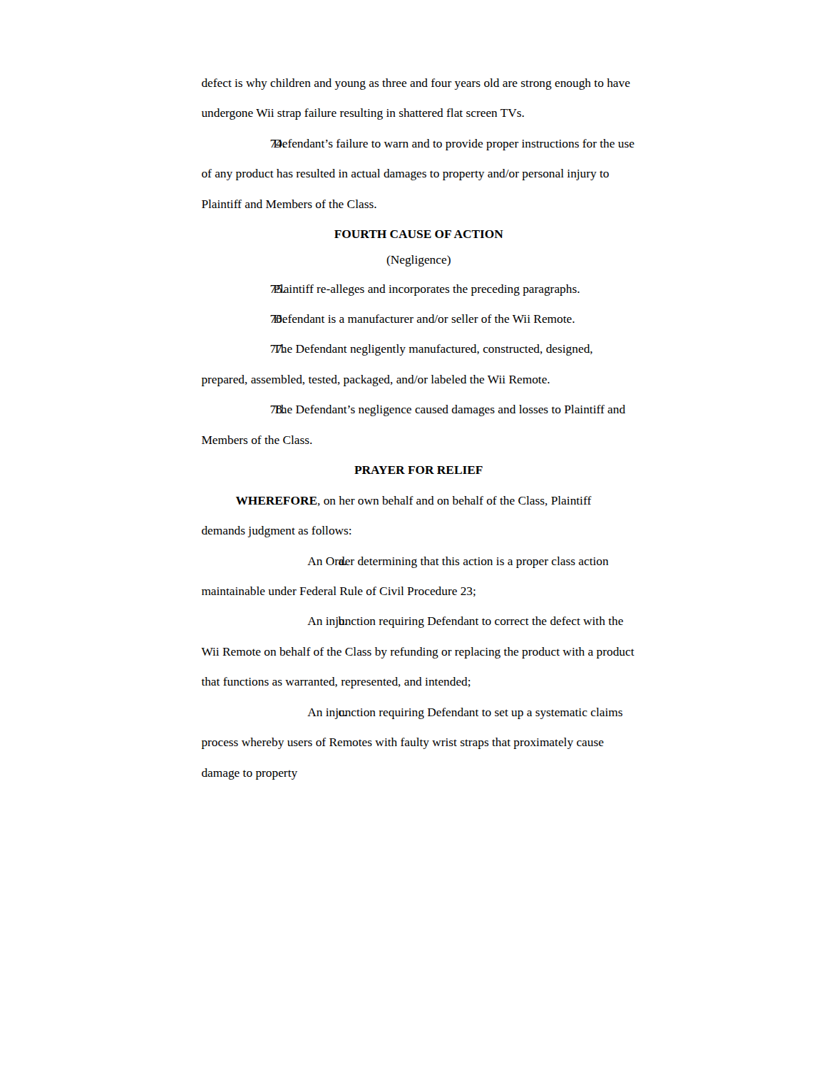defect is why children and young as three and four years old are strong enough to have undergone Wii strap failure resulting in shattered flat screen TVs.
74. Defendant’s failure to warn and to provide proper instructions for the use of any product has resulted in actual damages to property and/or personal injury to Plaintiff and Members of the Class.
FOURTH CAUSE OF ACTION
(Negligence)
75. Plaintiff re-alleges and incorporates the preceding paragraphs.
76. Defendant is a manufacturer and/or seller of the Wii Remote.
77. The Defendant negligently manufactured, constructed, designed, prepared, assembled, tested, packaged, and/or labeled the Wii Remote.
78. The Defendant’s negligence caused damages and losses to Plaintiff and Members of the Class.
PRAYER FOR RELIEF
WHEREFORE, on her own behalf and on behalf of the Class, Plaintiff demands judgment as follows:
a. An Order determining that this action is a proper class action maintainable under Federal Rule of Civil Procedure 23;
b. An injunction requiring Defendant to correct the defect with the Wii Remote on behalf of the Class by refunding or replacing the product with a product that functions as warranted, represented, and intended;
c. An injunction requiring Defendant to set up a systematic claims process whereby users of Remotes with faulty wrist straps that proximately cause damage to property